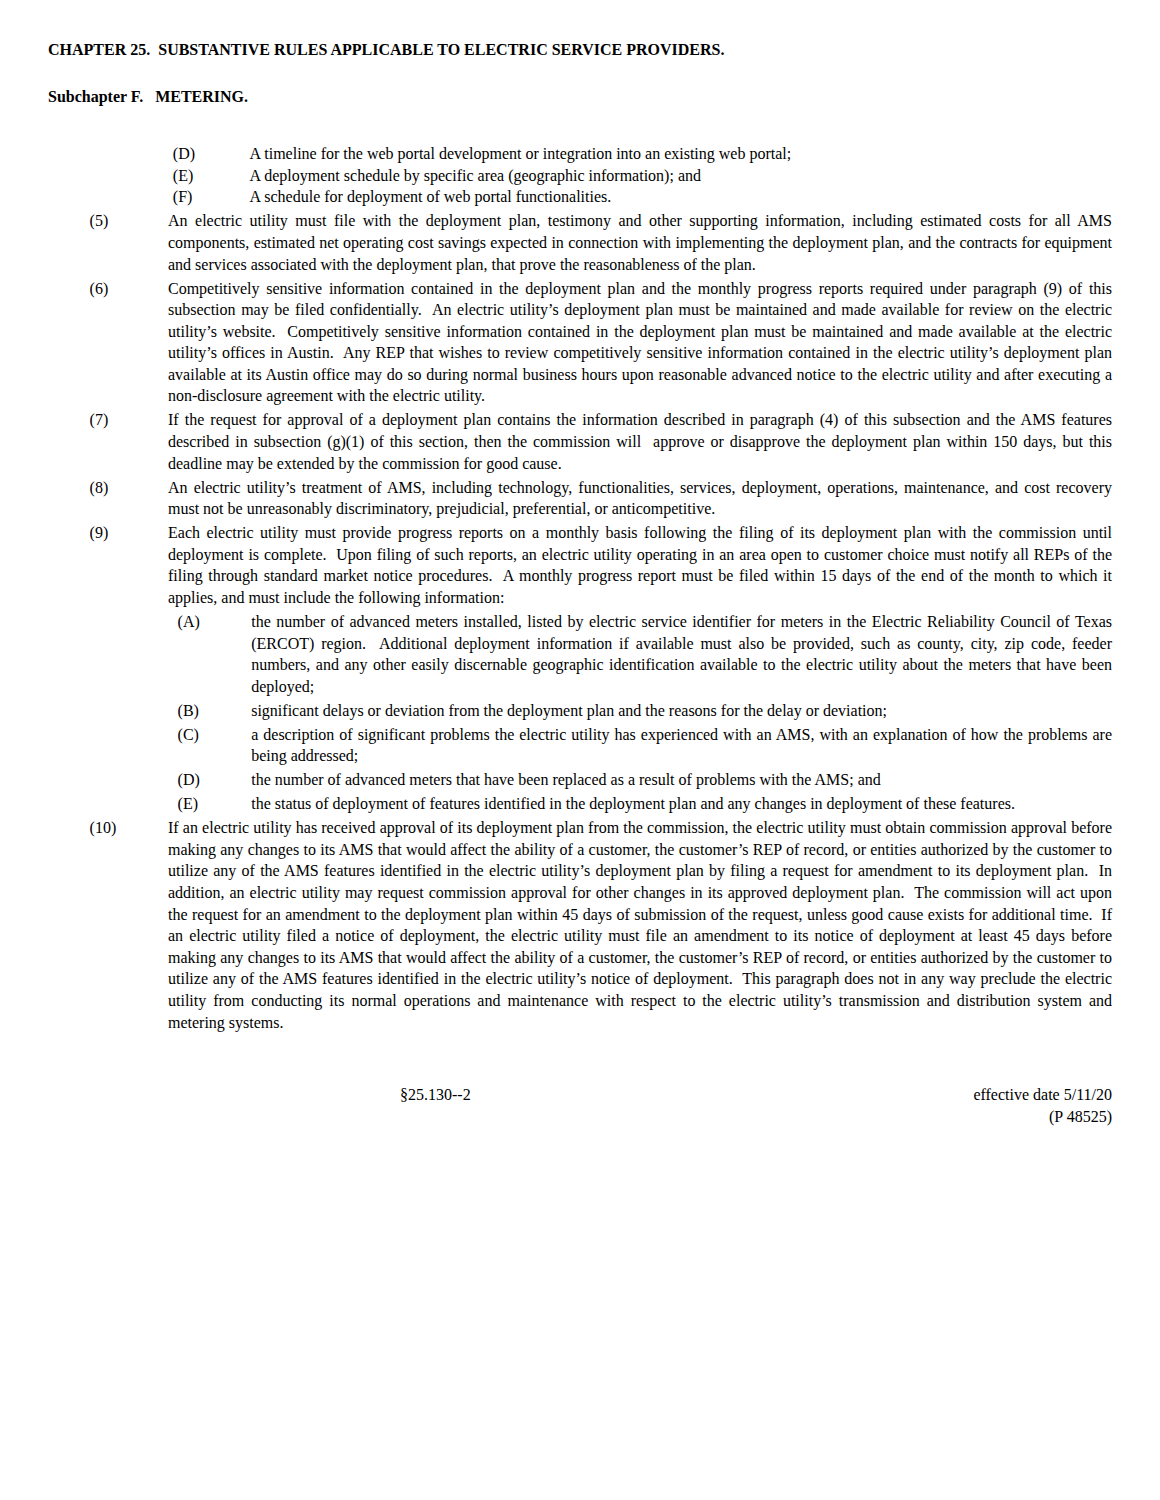CHAPTER 25. SUBSTANTIVE RULES APPLICABLE TO ELECTRIC SERVICE PROVIDERS.
Subchapter F. METERING.
(D) A timeline for the web portal development or integration into an existing web portal;
(E) A deployment schedule by specific area (geographic information); and
(F) A schedule for deployment of web portal functionalities.
(5) An electric utility must file with the deployment plan, testimony and other supporting information, including estimated costs for all AMS components, estimated net operating cost savings expected in connection with implementing the deployment plan, and the contracts for equipment and services associated with the deployment plan, that prove the reasonableness of the plan.
(6) Competitively sensitive information contained in the deployment plan and the monthly progress reports required under paragraph (9) of this subsection may be filed confidentially. An electric utility’s deployment plan must be maintained and made available for review on the electric utility’s website. Competitively sensitive information contained in the deployment plan must be maintained and made available at the electric utility’s offices in Austin. Any REP that wishes to review competitively sensitive information contained in the electric utility’s deployment plan available at its Austin office may do so during normal business hours upon reasonable advanced notice to the electric utility and after executing a non-disclosure agreement with the electric utility.
(7) If the request for approval of a deployment plan contains the information described in paragraph (4) of this subsection and the AMS features described in subsection (g)(1) of this section, then the commission will approve or disapprove the deployment plan within 150 days, but this deadline may be extended by the commission for good cause.
(8) An electric utility’s treatment of AMS, including technology, functionalities, services, deployment, operations, maintenance, and cost recovery must not be unreasonably discriminatory, prejudicial, preferential, or anticompetitive.
(9) Each electric utility must provide progress reports on a monthly basis following the filing of its deployment plan with the commission until deployment is complete. Upon filing of such reports, an electric utility operating in an area open to customer choice must notify all REPs of the filing through standard market notice procedures. A monthly progress report must be filed within 15 days of the end of the month to which it applies, and must include the following information:
(A) the number of advanced meters installed, listed by electric service identifier for meters in the Electric Reliability Council of Texas (ERCOT) region. Additional deployment information if available must also be provided, such as county, city, zip code, feeder numbers, and any other easily discernable geographic identification available to the electric utility about the meters that have been deployed;
(B) significant delays or deviation from the deployment plan and the reasons for the delay or deviation;
(C) a description of significant problems the electric utility has experienced with an AMS, with an explanation of how the problems are being addressed;
(D) the number of advanced meters that have been replaced as a result of problems with the AMS; and
(E) the status of deployment of features identified in the deployment plan and any changes in deployment of these features.
(10) If an electric utility has received approval of its deployment plan from the commission, the electric utility must obtain commission approval before making any changes to its AMS that would affect the ability of a customer, the customer’s REP of record, or entities authorized by the customer to utilize any of the AMS features identified in the electric utility’s deployment plan by filing a request for amendment to its deployment plan. In addition, an electric utility may request commission approval for other changes in its approved deployment plan. The commission will act upon the request for an amendment to the deployment plan within 45 days of submission of the request, unless good cause exists for additional time. If an electric utility filed a notice of deployment, the electric utility must file an amendment to its notice of deployment at least 45 days before making any changes to its AMS that would affect the ability of a customer, the customer’s REP of record, or entities authorized by the customer to utilize any of the AMS features identified in the electric utility’s notice of deployment. This paragraph does not in any way preclude the electric utility from conducting its normal operations and maintenance with respect to the electric utility’s transmission and distribution system and metering systems.
§25.130--2
effective date 5/11/20 (P 48525)